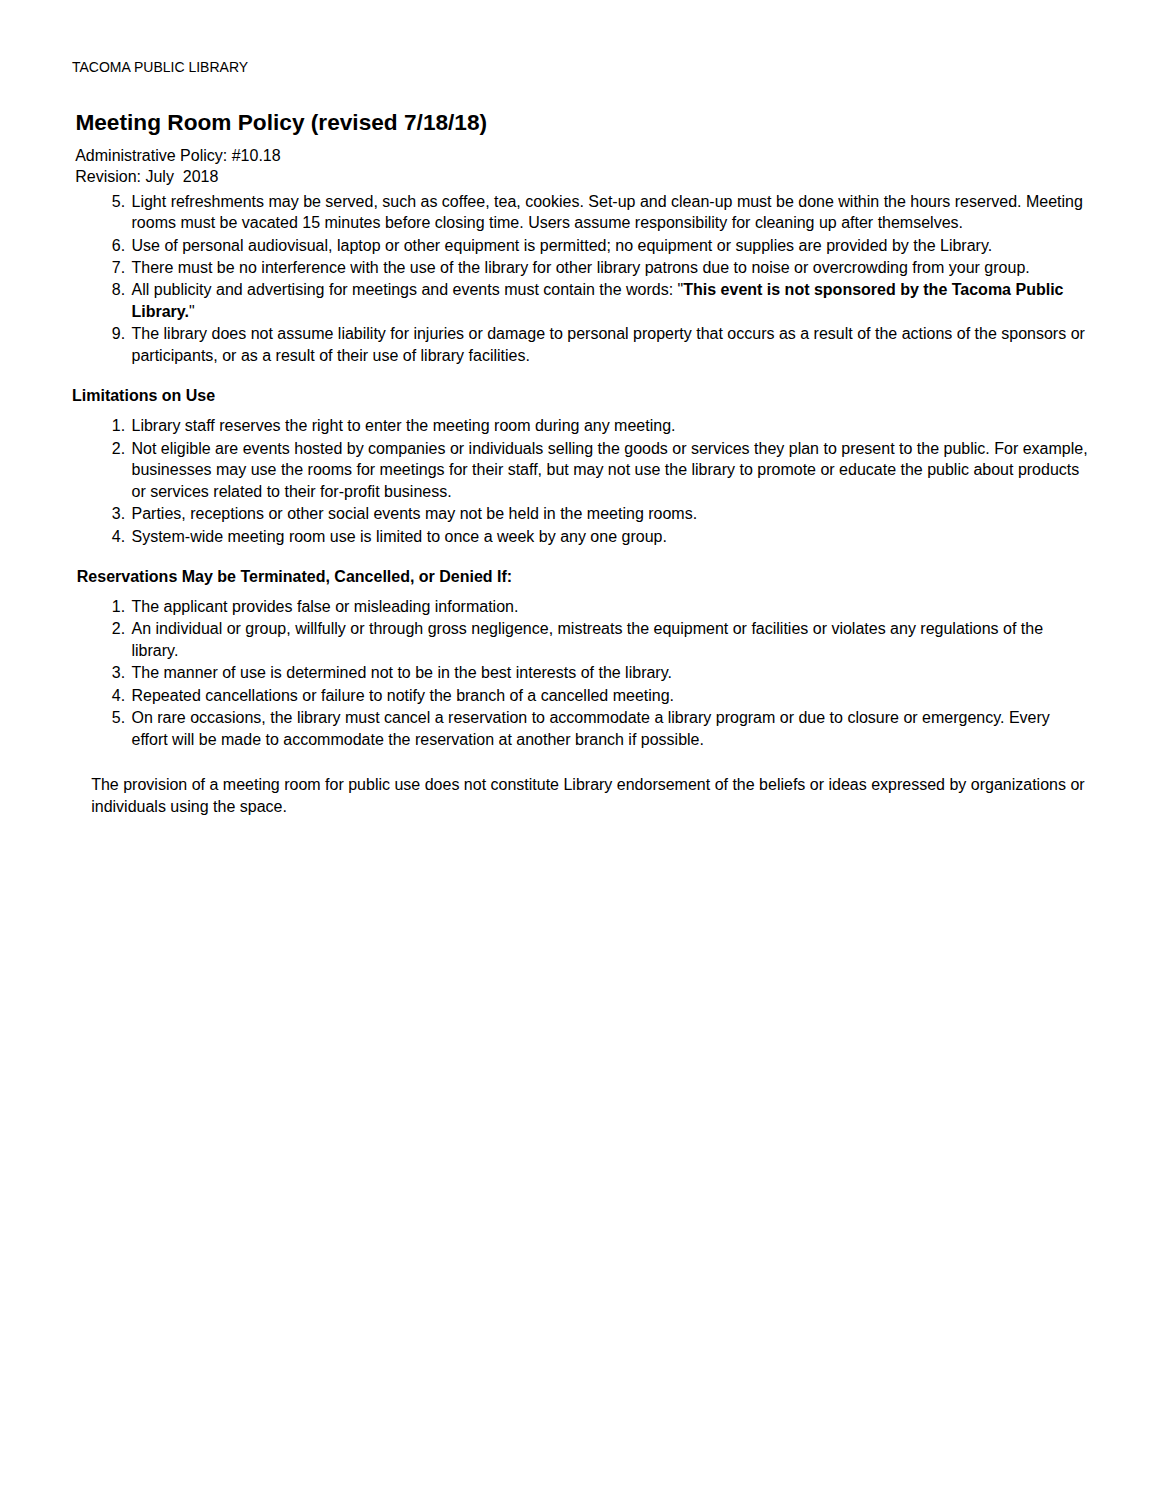TACOMA PUBLIC LIBRARY
Meeting Room Policy (revised 7/18/18)
Administrative Policy: #10.18
Revision: July 2018
Light refreshments may be served, such as coffee, tea, cookies. Set-up and clean-up must be done within the hours reserved. Meeting rooms must be vacated 15 minutes before closing time. Users assume responsibility for cleaning up after themselves.
Use of personal audiovisual, laptop or other equipment is permitted; no equipment or supplies are provided by the Library.
There must be no interference with the use of the library for other library patrons due to noise or overcrowding from your group.
All publicity and advertising for meetings and events must contain the words: "This event is not sponsored by the Tacoma Public Library."
The library does not assume liability for injuries or damage to personal property that occurs as a result of the actions of the sponsors or participants, or as a result of their use of library facilities.
Limitations on Use
Library staff reserves the right to enter the meeting room during any meeting.
Not eligible are events hosted by companies or individuals selling the goods or services they plan to present to the public. For example, businesses may use the rooms for meetings for their staff, but may not use the library to promote or educate the public about products or services related to their for-profit business.
Parties, receptions or other social events may not be held in the meeting rooms.
System-wide meeting room use is limited to once a week by any one group.
Reservations May be Terminated, Cancelled, or Denied If:
The applicant provides false or misleading information.
An individual or group, willfully or through gross negligence, mistreats the equipment or facilities or violates any regulations of the library.
The manner of use is determined not to be in the best interests of the library.
Repeated cancellations or failure to notify the branch of a cancelled meeting.
On rare occasions, the library must cancel a reservation to accommodate a library program or due to closure or emergency. Every effort will be made to accommodate the reservation at another branch if possible.
The provision of a meeting room for public use does not constitute Library endorsement of the beliefs or ideas expressed by organizations or individuals using the space.